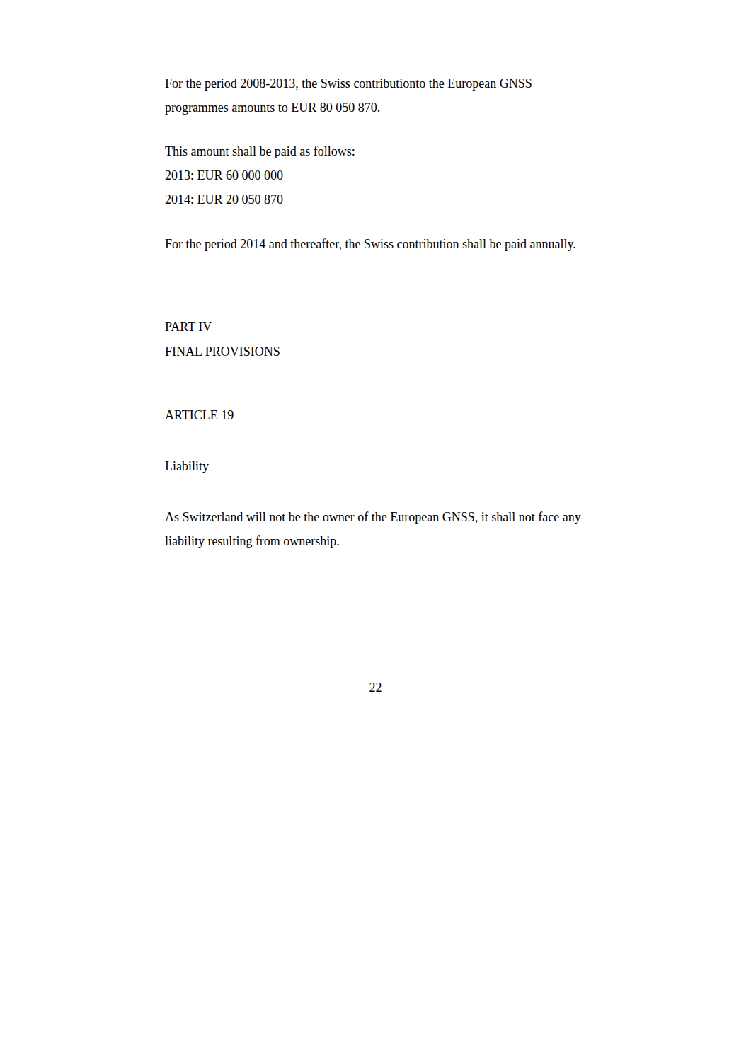For the period 2008-2013, the Swiss contributionto the European GNSS programmes amounts to EUR 80 050 870.
This amount shall be paid as follows:
2013: EUR 60 000 000
2014: EUR 20 050 870
For the period 2014 and thereafter, the Swiss contribution shall be paid annually.
PART IV
FINAL PROVISIONS
ARTICLE 19
Liability
As Switzerland will not be the owner of the European GNSS, it shall not face any liability resulting from ownership.
22